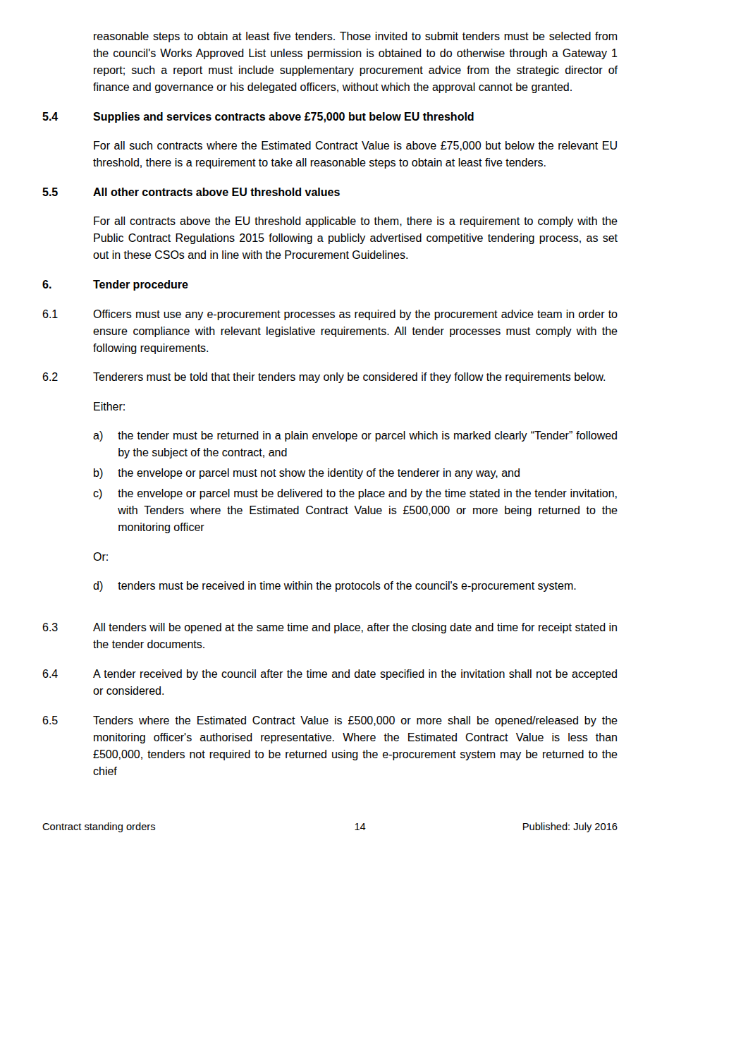reasonable steps to obtain at least five tenders. Those invited to submit tenders must be selected from the council's Works Approved List unless permission is obtained to do otherwise through a Gateway 1 report; such a report must include supplementary procurement advice from the strategic director of finance and governance or his delegated officers, without which the approval cannot be granted.
5.4 Supplies and services contracts above £75,000 but below EU threshold
For all such contracts where the Estimated Contract Value is above £75,000 but below the relevant EU threshold, there is a requirement to take all reasonable steps to obtain at least five tenders.
5.5 All other contracts above EU threshold values
For all contracts above the EU threshold applicable to them, there is a requirement to comply with the Public Contract Regulations 2015 following a publicly advertised competitive tendering process, as set out in these CSOs and in line with the Procurement Guidelines.
6. Tender procedure
6.1
Officers must use any e-procurement processes as required by the procurement advice team in order to ensure compliance with relevant legislative requirements. All tender processes must comply with the following requirements.
6.2
Tenderers must be told that their tenders may only be considered if they follow the requirements below.
Either:
a) the tender must be returned in a plain envelope or parcel which is marked clearly “Tender” followed by the subject of the contract, and
b) the envelope or parcel must not show the identity of the tenderer in any way, and
c) the envelope or parcel must be delivered to the place and by the time stated in the tender invitation, with Tenders where the Estimated Contract Value is £500,000 or more being returned to the monitoring officer
Or:
d) tenders must be received in time within the protocols of the council's e-procurement system.
6.3
All tenders will be opened at the same time and place, after the closing date and time for receipt stated in the tender documents.
6.4
A tender received by the council after the time and date specified in the invitation shall not be accepted or considered.
6.5
Tenders where the Estimated Contract Value is £500,000 or more shall be opened/released by the monitoring officer's authorised representative. Where the Estimated Contract Value is less than £500,000, tenders not required to be returned using the e-procurement system may be returned to the chief
Contract standing orders 14 Published: July 2016